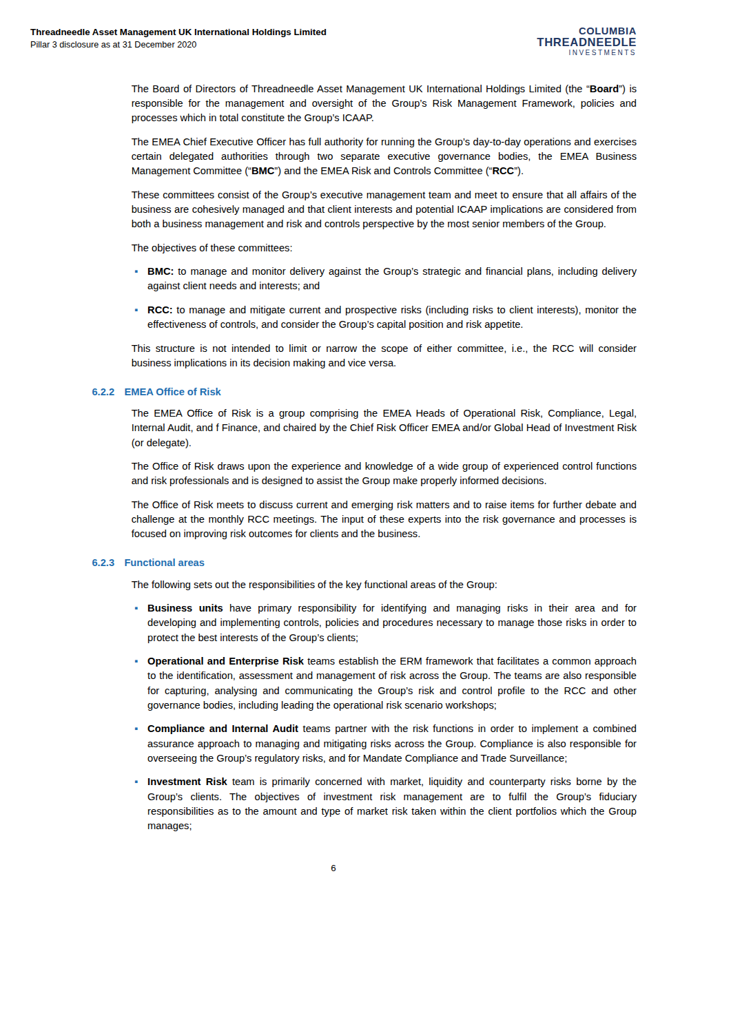Threadneedle Asset Management UK International Holdings Limited
Pillar 3 disclosure as at 31 December 2020
COLUMBIA THREADNEEDLE
INVESTMENTS
The Board of Directors of Threadneedle Asset Management UK International Holdings Limited (the “Board”) is responsible for the management and oversight of the Group’s Risk Management Framework, policies and processes which in total constitute the Group’s ICAAP.
The EMEA Chief Executive Officer has full authority for running the Group’s day-to-day operations and exercises certain delegated authorities through two separate executive governance bodies, the EMEA Business Management Committee (“BMC”) and the EMEA Risk and Controls Committee (“RCC”).
These committees consist of the Group’s executive management team and meet to ensure that all affairs of the business are cohesively managed and that client interests and potential ICAAP implications are considered from both a business management and risk and controls perspective by the most senior members of the Group.
The objectives of these committees:
BMC: to manage and monitor delivery against the Group’s strategic and financial plans, including delivery against client needs and interests; and
RCC: to manage and mitigate current and prospective risks (including risks to client interests), monitor the effectiveness of controls, and consider the Group’s capital position and risk appetite.
This structure is not intended to limit or narrow the scope of either committee, i.e., the RCC will consider business implications in its decision making and vice versa.
6.2.2 EMEA Office of Risk
The EMEA Office of Risk is a group comprising the EMEA Heads of Operational Risk, Compliance, Legal, Internal Audit, and f Finance, and chaired by the Chief Risk Officer EMEA and/or Global Head of Investment Risk (or delegate).
The Office of Risk draws upon the experience and knowledge of a wide group of experienced control functions and risk professionals and is designed to assist the Group make properly informed decisions.
The Office of Risk meets to discuss current and emerging risk matters and to raise items for further debate and challenge at the monthly RCC meetings. The input of these experts into the risk governance and processes is focused on improving risk outcomes for clients and the business.
6.2.3 Functional areas
The following sets out the responsibilities of the key functional areas of the Group:
Business units have primary responsibility for identifying and managing risks in their area and for developing and implementing controls, policies and procedures necessary to manage those risks in order to protect the best interests of the Group’s clients;
Operational and Enterprise Risk teams establish the ERM framework that facilitates a common approach to the identification, assessment and management of risk across the Group. The teams are also responsible for capturing, analysing and communicating the Group’s risk and control profile to the RCC and other governance bodies, including leading the operational risk scenario workshops;
Compliance and Internal Audit teams partner with the risk functions in order to implement a combined assurance approach to managing and mitigating risks across the Group. Compliance is also responsible for overseeing the Group’s regulatory risks, and for Mandate Compliance and Trade Surveillance;
Investment Risk team is primarily concerned with market, liquidity and counterparty risks borne by the Group’s clients. The objectives of investment risk management are to fulfil the Group’s fiduciary responsibilities as to the amount and type of market risk taken within the client portfolios which the Group manages;
6